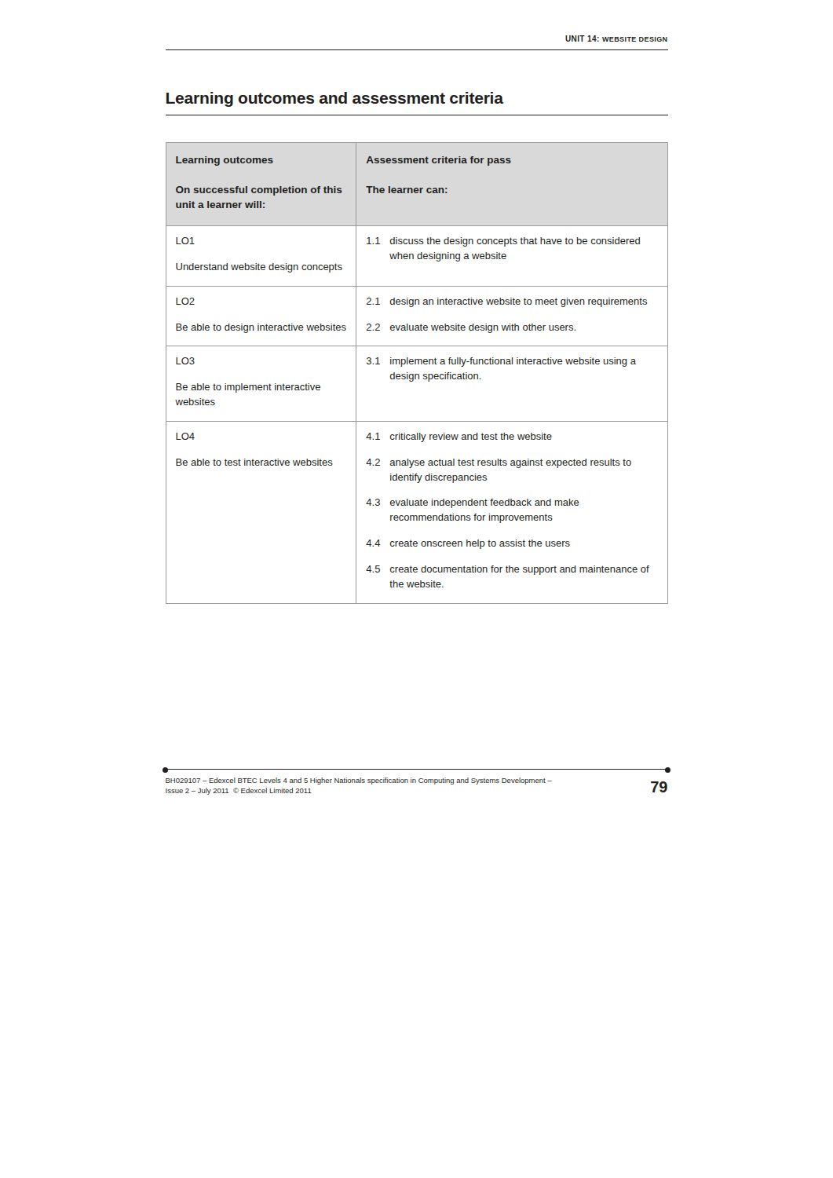Unit 14: Website Design
Learning outcomes and assessment criteria
| Learning outcomes On successful completion of this unit a learner will: | Assessment criteria for pass The learner can: |
| --- | --- |
| LO1 Understand website design concepts | 1.1 discuss the design concepts that have to be considered when designing a website |
| LO2 Be able to design interactive websites | 2.1 design an interactive website to meet given requirements 2.2 evaluate website design with other users. |
| LO3 Be able to implement interactive websites | 3.1 implement a fully-functional interactive website using a design specification. |
| LO4 Be able to test interactive websites | 4.1 critically review and test the website 4.2 analyse actual test results against expected results to identify discrepancies 4.3 evaluate independent feedback and make recommendations for improvements 4.4 create onscreen help to assist the users 4.5 create documentation for the support and maintenance of the website. |
BH029107 – Edexcel BTEC Levels 4 and 5 Higher Nationals specification in Computing and Systems Development –
Issue 2 – July 2011 © Edexcel Limited 2011 79